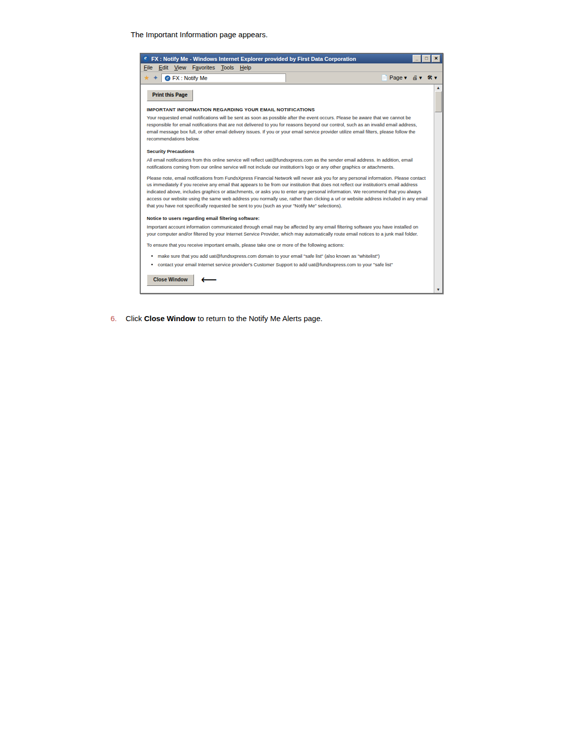The Important Information page appears.
FX : Notify Me - Windows Internet Explorer provided by First Data Corporation _□✕
File Edit View Favorites Tools Help
★✦ FX : Notify Me 📄 Page ▾🖨 ▾🛠 ▾
Print this Page
IMPORTANT INFORMATION REGARDING YOUR EMAIL NOTIFICATIONS
Your requested email notifications will be sent as soon as possible after the event occurs. Please be aware that we cannot be responsible for email notifications that are not delivered to you for reasons beyond our control, such as an invalid email address, email message box full, or other email delivery issues. If you or your email service provider utilize email filters, please follow the recommendations below.
Security Precautions
All email notifications from this online service will reflect uat@fundsxpress.com as the sender email address. In addition, email notifications coming from our online service will not include our institution's logo or any other graphics or attachments.
Please note, email notifications from FundsXpress Financial Network will never ask you for any personal information. Please contact us immediately if you receive any email that appears to be from our institution that does not reflect our institution's email address indicated above, includes graphics or attachments, or asks you to enter any personal information. We recommend that you always access our website using the same web address you normally use, rather than clicking a url or website address included in any email that you have not specifically requested be sent to you (such as your "Notify Me" selections).
Notice to users regarding email filtering software:
Important account information communicated through email may be affected by any email filtering software you have installed on your computer and/or filtered by your Internet Service Provider, which may automatically route email notices to a junk mail folder.
To ensure that you receive important emails, please take one or more of the following actions:
make sure that you add uat@fundsxpress.com domain to your email "safe list" (also known as "whitelist")
contact your email Internet service provider's Customer Support to add uat@fundsxpress.com to your "safe list"
Close Window ⟵
▲
▼
6. Click Close Window to return to the Notify Me Alerts page.